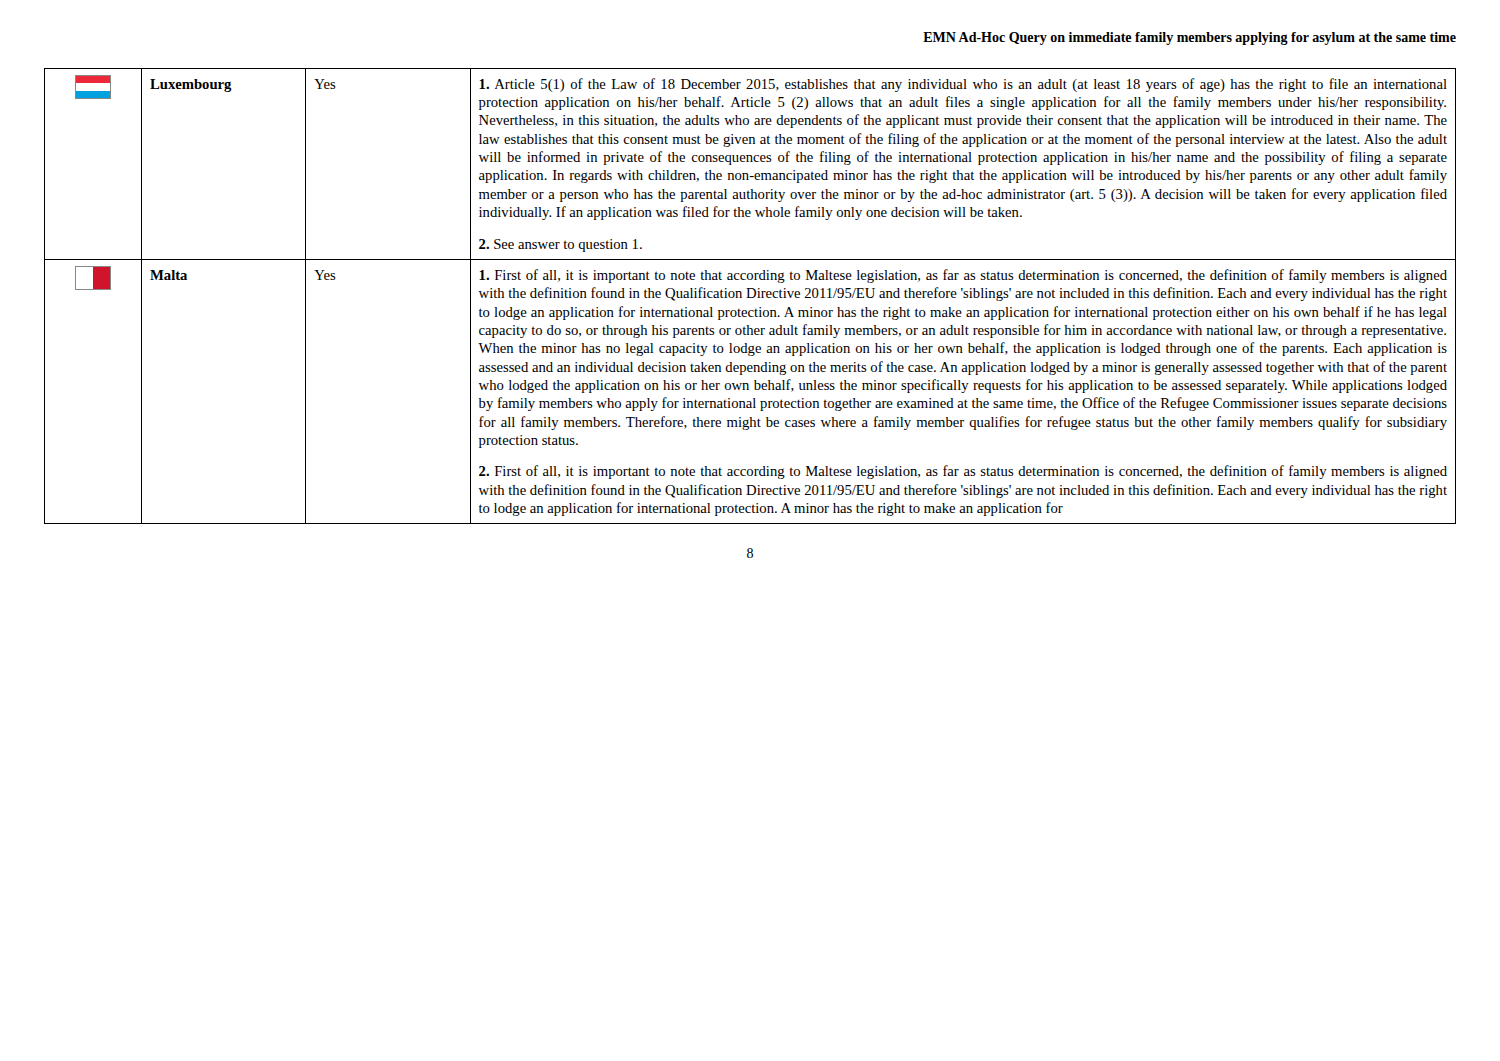EMN Ad-Hoc Query on immediate family members applying for asylum at the same time
| | Luxembourg | Yes | 1. Article 5(1) of the Law of 18 December 2015, establishes that any individual who is an adult (at least 18 years of age) has the right to file an international protection application on his/her behalf. Article 5 (2) allows that an adult files a single application for all the family members under his/her responsibility. Nevertheless, in this situation, the adults who are dependents of the applicant must provide their consent that the application will be introduced in their name. The law establishes that this consent must be given at the moment of the filing of the application or at the moment of the personal interview at the latest. Also the adult will be informed in private of the consequences of the filing of the international protection application in his/her name and the possibility of filing a separate application. In regards with children, the non-emancipated minor has the right that the application will be introduced by his/her parents or any other adult family member or a person who has the parental authority over the minor or by the ad-hoc administrator (art. 5 (3)). A decision will be taken for every application filed individually. If an application was filed for the whole family only one decision will be taken. 2. See answer to question 1. |
| | Malta | Yes | 1. First of all, it is important to note that according to Maltese legislation, as far as status determination is concerned, the definition of family members is aligned with the definition found in the Qualification Directive 2011/95/EU and therefore 'siblings' are not included in this definition. Each and every individual has the right to lodge an application for international protection. A minor has the right to make an application for international protection either on his own behalf if he has legal capacity to do so, or through his parents or other adult family members, or an adult responsible for him in accordance with national law, or through a representative. When the minor has no legal capacity to lodge an application on his or her own behalf, the application is lodged through one of the parents. Each application is assessed and an individual decision taken depending on the merits of the case. An application lodged by a minor is generally assessed together with that of the parent who lodged the application on his or her own behalf, unless the minor specifically requests for his application to be assessed separately. While applications lodged by family members who apply for international protection together are examined at the same time, the Office of the Refugee Commissioner issues separate decisions for all family members. Therefore, there might be cases where a family member qualifies for refugee status but the other family members qualify for subsidiary protection status. 2. First of all, it is important to note that according to Maltese legislation, as far as status determination is concerned, the definition of family members is aligned with the definition found in the Qualification Directive 2011/95/EU and therefore 'siblings' are not included in this definition. Each and every individual has the right to lodge an application for international protection. A minor has the right to make an application for |
8